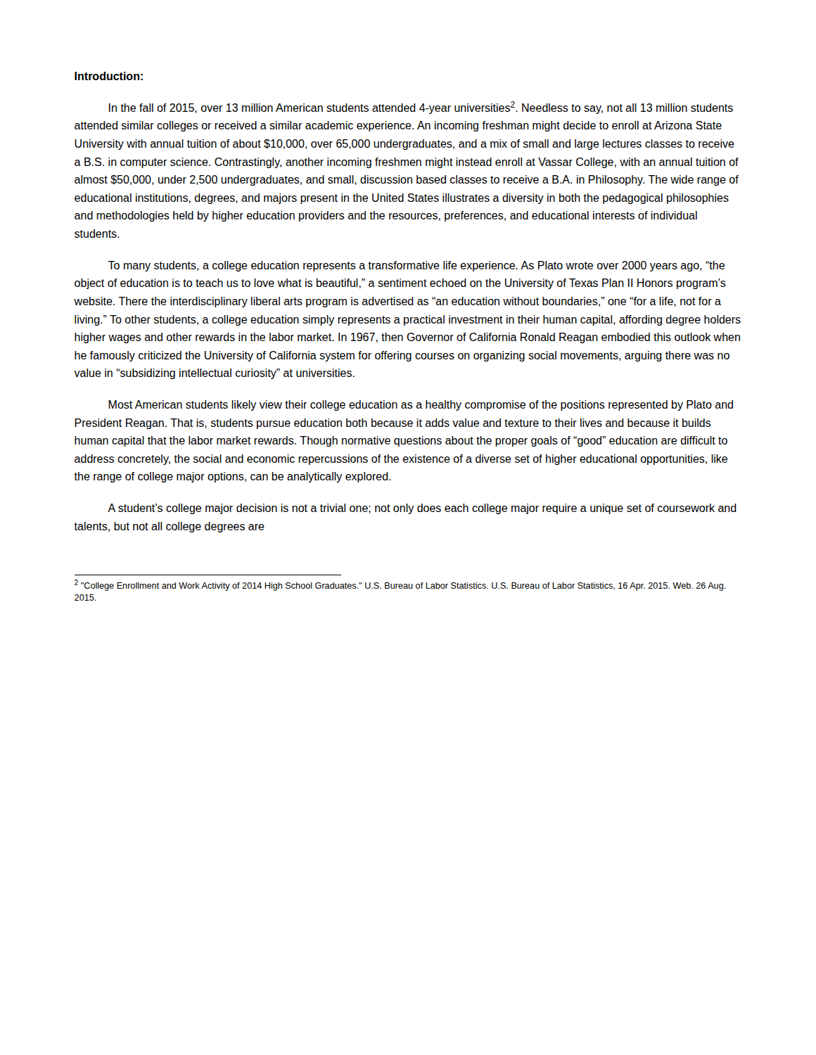Introduction:
In the fall of 2015, over 13 million American students attended 4-year universities2. Needless to say, not all 13 million students attended similar colleges or received a similar academic experience. An incoming freshman might decide to enroll at Arizona State University with annual tuition of about $10,000, over 65,000 undergraduates, and a mix of small and large lectures classes to receive a B.S. in computer science. Contrastingly, another incoming freshmen might instead enroll at Vassar College, with an annual tuition of almost $50,000, under 2,500 undergraduates, and small, discussion based classes to receive a B.A. in Philosophy. The wide range of educational institutions, degrees, and majors present in the United States illustrates a diversity in both the pedagogical philosophies and methodologies held by higher education providers and the resources, preferences, and educational interests of individual students.
To many students, a college education represents a transformative life experience. As Plato wrote over 2000 years ago, “the object of education is to teach us to love what is beautiful,” a sentiment echoed on the University of Texas Plan II Honors program’s website. There the interdisciplinary liberal arts program is advertised as “an education without boundaries,” one “for a life, not for a living.” To other students, a college education simply represents a practical investment in their human capital, affording degree holders higher wages and other rewards in the labor market. In 1967, then Governor of California Ronald Reagan embodied this outlook when he famously criticized the University of California system for offering courses on organizing social movements, arguing there was no value in “subsidizing intellectual curiosity” at universities.
Most American students likely view their college education as a healthy compromise of the positions represented by Plato and President Reagan. That is, students pursue education both because it adds value and texture to their lives and because it builds human capital that the labor market rewards. Though normative questions about the proper goals of “good” education are difficult to address concretely, the social and economic repercussions of the existence of a diverse set of higher educational opportunities, like the range of college major options, can be analytically explored.
A student’s college major decision is not a trivial one; not only does each college major require a unique set of coursework and talents, but not all college degrees are
2 "College Enrollment and Work Activity of 2014 High School Graduates." U.S. Bureau of Labor Statistics. U.S. Bureau of Labor Statistics, 16 Apr. 2015. Web. 26 Aug. 2015.